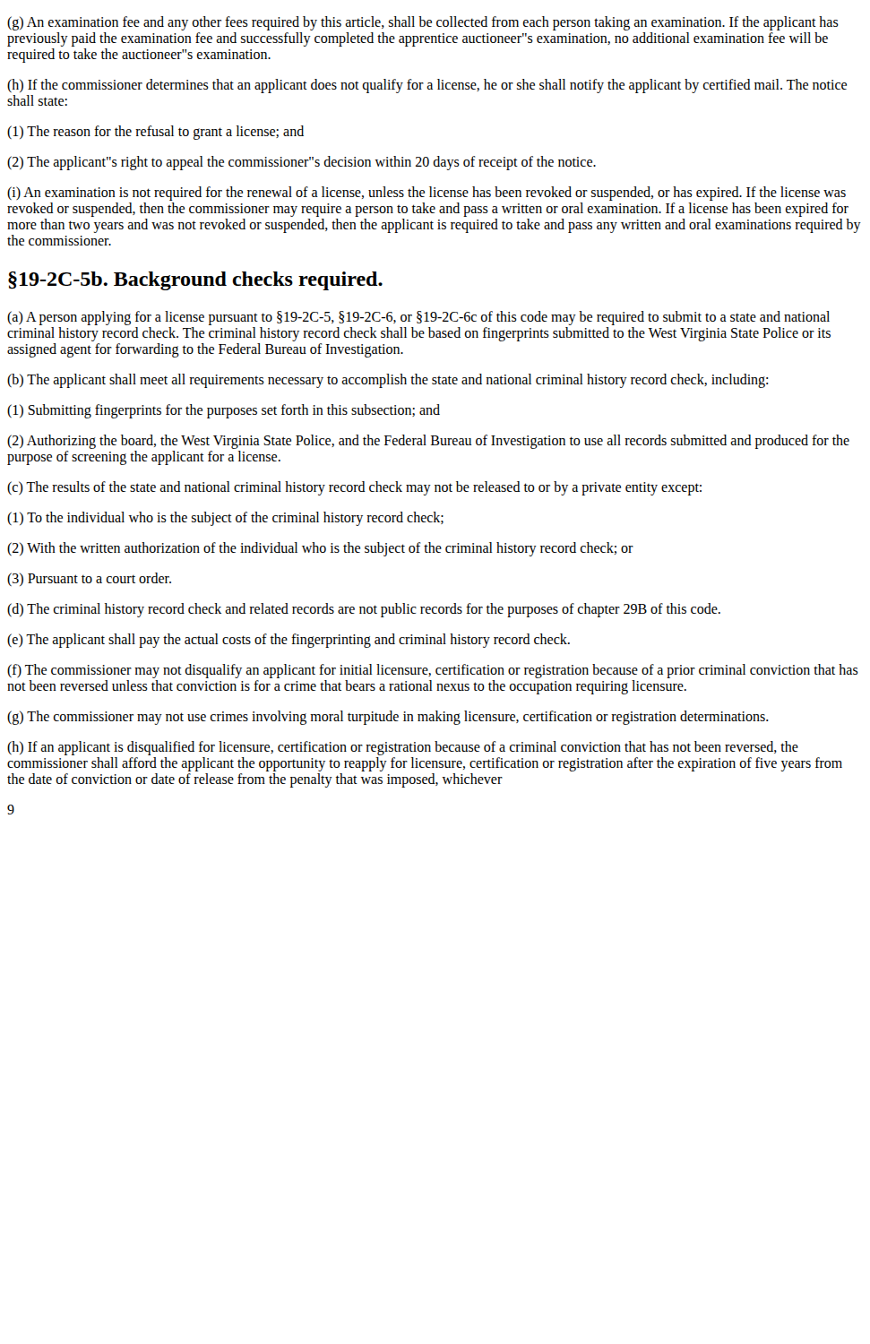(g) An examination fee and any other fees required by this article, shall be collected from each person taking an examination. If the applicant has previously paid the examination fee and successfully completed the apprentice auctioneer"s examination, no additional examination fee will be required to take the auctioneer"s examination.
(h) If the commissioner determines that an applicant does not qualify for a license, he or she shall notify the applicant by certified mail. The notice shall state:
(1) The reason for the refusal to grant a license; and
(2) The applicant"s right to appeal the commissioner"s decision within 20 days of receipt of the notice.
(i) An examination is not required for the renewal of a license, unless the license has been revoked or suspended, or has expired. If the license was revoked or suspended, then the commissioner may require a person to take and pass a written or oral examination. If a license has been expired for more than two years and was not revoked or suspended, then the applicant is required to take and pass any written and oral examinations required by the commissioner.
§19-2C-5b. Background checks required.
(a) A person applying for a license pursuant to §19-2C-5, §19-2C-6, or §19-2C-6c of this code may be required to submit to a state and national criminal history record check. The criminal history record check shall be based on fingerprints submitted to the West Virginia State Police or its assigned agent for forwarding to the Federal Bureau of Investigation.
(b) The applicant shall meet all requirements necessary to accomplish the state and national criminal history record check, including:
(1) Submitting fingerprints for the purposes set forth in this subsection; and
(2) Authorizing the board, the West Virginia State Police, and the Federal Bureau of Investigation to use all records submitted and produced for the purpose of screening the applicant for a license.
(c) The results of the state and national criminal history record check may not be released to or by a private entity except:
(1) To the individual who is the subject of the criminal history record check;
(2) With the written authorization of the individual who is the subject of the criminal history record check; or
(3) Pursuant to a court order.
(d) The criminal history record check and related records are not public records for the purposes of chapter 29B of this code.
(e) The applicant shall pay the actual costs of the fingerprinting and criminal history record check.
(f) The commissioner may not disqualify an applicant for initial licensure, certification or registration because of a prior criminal conviction that has not been reversed unless that conviction is for a crime that bears a rational nexus to the occupation requiring licensure.
(g) The commissioner may not use crimes involving moral turpitude in making licensure, certification or registration determinations.
(h) If an applicant is disqualified for licensure, certification or registration because of a criminal conviction that has not been reversed, the commissioner shall afford the applicant the opportunity to reapply for licensure, certification or registration after the expiration of five years from the date of conviction or date of release from the penalty that was imposed, whichever
9